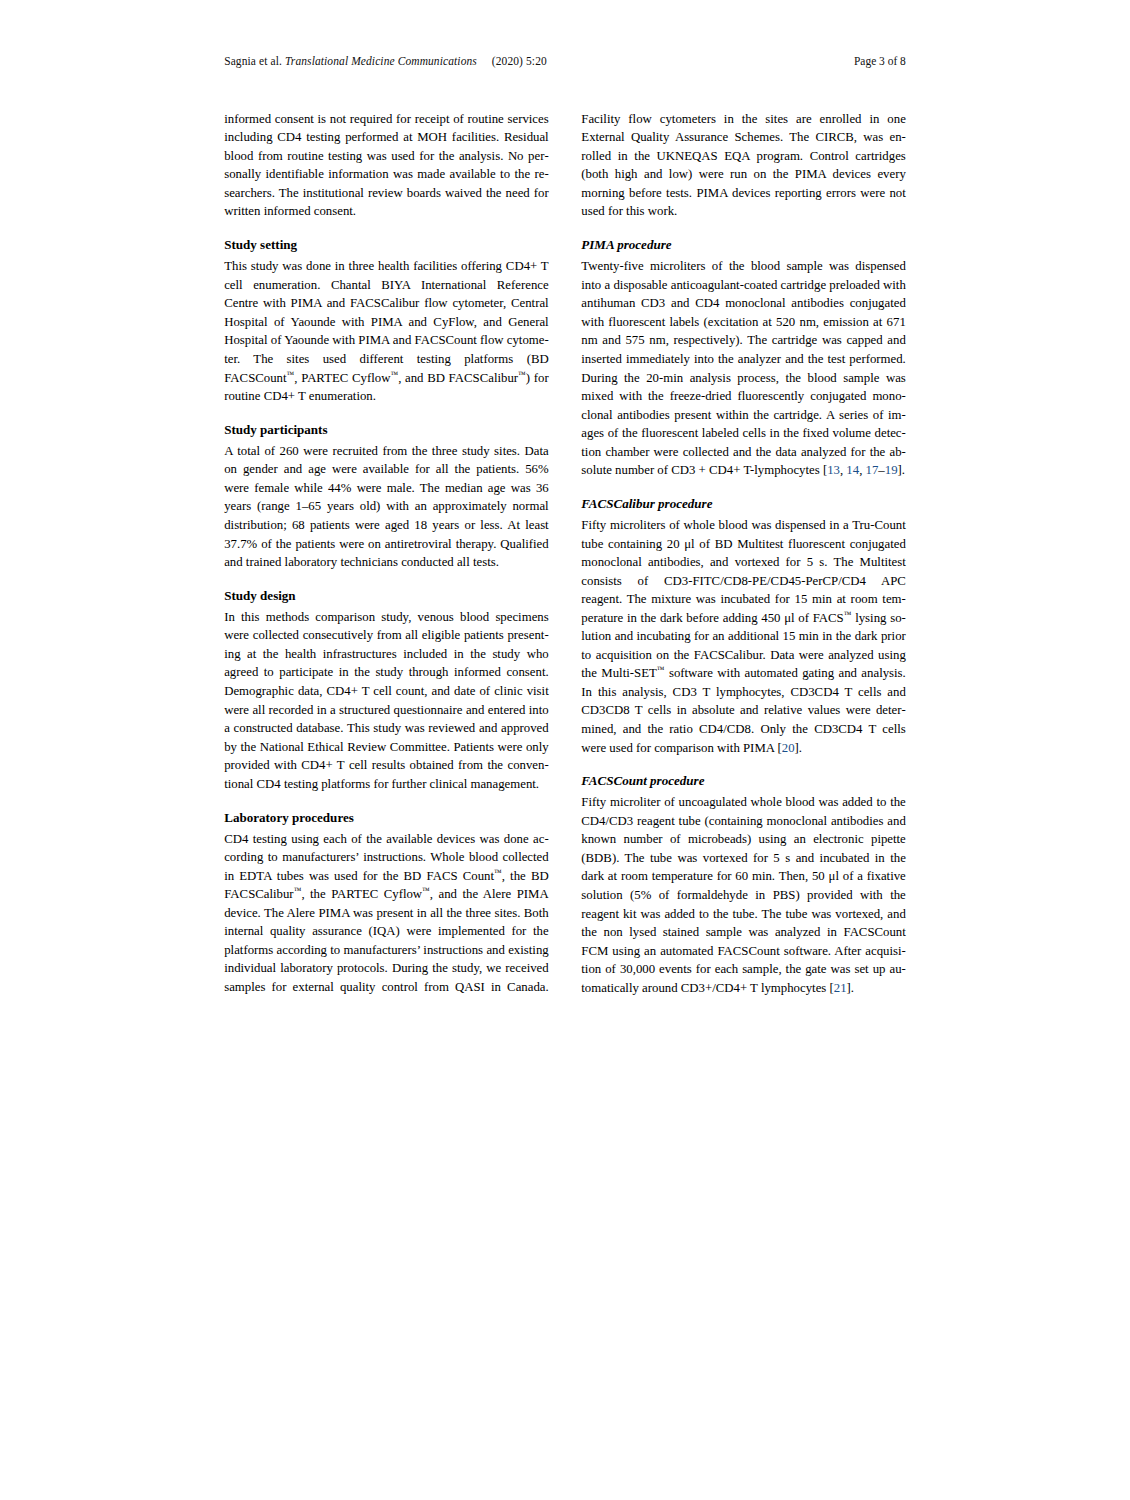Sagnia et al. Translational Medicine Communications (2020) 5:20
Page 3 of 8
informed consent is not required for receipt of routine services including CD4 testing performed at MOH facilities. Residual blood from routine testing was used for the analysis. No personally identifiable information was made available to the researchers. The institutional review boards waived the need for written informed consent.
Study setting
This study was done in three health facilities offering CD4+ T cell enumeration. Chantal BIYA International Reference Centre with PIMA and FACSCalibur flow cytometer, Central Hospital of Yaounde with PIMA and CyFlow, and General Hospital of Yaounde with PIMA and FACSCount flow cytometer. The sites used different testing platforms (BD FACSCount™, PARTEC Cyflow™, and BD FACSCalibur™) for routine CD4+ T enumeration.
Study participants
A total of 260 were recruited from the three study sites. Data on gender and age were available for all the patients. 56% were female while 44% were male. The median age was 36 years (range 1–65 years old) with an approximately normal distribution; 68 patients were aged 18 years or less. At least 37.7% of the patients were on antiretroviral therapy. Qualified and trained laboratory technicians conducted all tests.
Study design
In this methods comparison study, venous blood specimens were collected consecutively from all eligible patients presenting at the health infrastructures included in the study who agreed to participate in the study through informed consent. Demographic data, CD4+ T cell count, and date of clinic visit were all recorded in a structured questionnaire and entered into a constructed database. This study was reviewed and approved by the National Ethical Review Committee. Patients were only provided with CD4+ T cell results obtained from the conventional CD4 testing platforms for further clinical management.
Laboratory procedures
CD4 testing using each of the available devices was done according to manufacturers’ instructions. Whole blood collected in EDTA tubes was used for the BD FACS Count™, the BD FACSCalibur™, the PARTEC Cyflow™, and the Alere PIMA device. The Alere PIMA was present in all the three sites. Both internal quality assurance (IQA) were implemented for the platforms according to manufacturers’ instructions and existing individual laboratory protocols. During the study, we received samples for external quality control from QASI in Canada. Facility flow cytometers in the sites are enrolled in one External Quality Assurance Schemes. The CIRCB, was enrolled in the UKNEQAS EQA program. Control cartridges (both high and low) were run on the PIMA devices every morning before tests. PIMA devices reporting errors were not used for this work.
PIMA procedure
Twenty-five microliters of the blood sample was dispensed into a disposable anticoagulant-coated cartridge preloaded with antihuman CD3 and CD4 monoclonal antibodies conjugated with fluorescent labels (excitation at 520 nm, emission at 671 nm and 575 nm, respectively). The cartridge was capped and inserted immediately into the analyzer and the test performed. During the 20-min analysis process, the blood sample was mixed with the freeze-dried fluorescently conjugated monoclonal antibodies present within the cartridge. A series of images of the fluorescent labeled cells in the fixed volume detection chamber were collected and the data analyzed for the absolute number of CD3 + CD4+ T-lymphocytes [13, 14, 17–19].
FACSCalibur procedure
Fifty microliters of whole blood was dispensed in a Tru-Count tube containing 20 μl of BD Multitest fluorescent conjugated monoclonal antibodies, and vortexed for 5 s. The Multitest consists of CD3-FITC/CD8-PE/CD45-PerCP/CD4 APC reagent. The mixture was incubated for 15 min at room temperature in the dark before adding 450 μl of FACS™ lysing solution and incubating for an additional 15 min in the dark prior to acquisition on the FACSCalibur. Data were analyzed using the Multi-SET™ software with automated gating and analysis. In this analysis, CD3 T lymphocytes, CD3CD4 T cells and CD3CD8 T cells in absolute and relative values were determined, and the ratio CD4/CD8. Only the CD3CD4 T cells were used for comparison with PIMA [20].
FACSCount procedure
Fifty microliter of uncoagulated whole blood was added to the CD4/CD3 reagent tube (containing monoclonal antibodies and known number of microbeads) using an electronic pipette (BDB). The tube was vortexed for 5 s and incubated in the dark at room temperature for 60 min. Then, 50 μl of a fixative solution (5% of formaldehyde in PBS) provided with the reagent kit was added to the tube. The tube was vortexed, and the non lysed stained sample was analyzed in FACSCount FCM using an automated FACSCount software. After acquisition of 30,000 events for each sample, the gate was set up automatically around CD3+/CD4+ T lymphocytes [21].